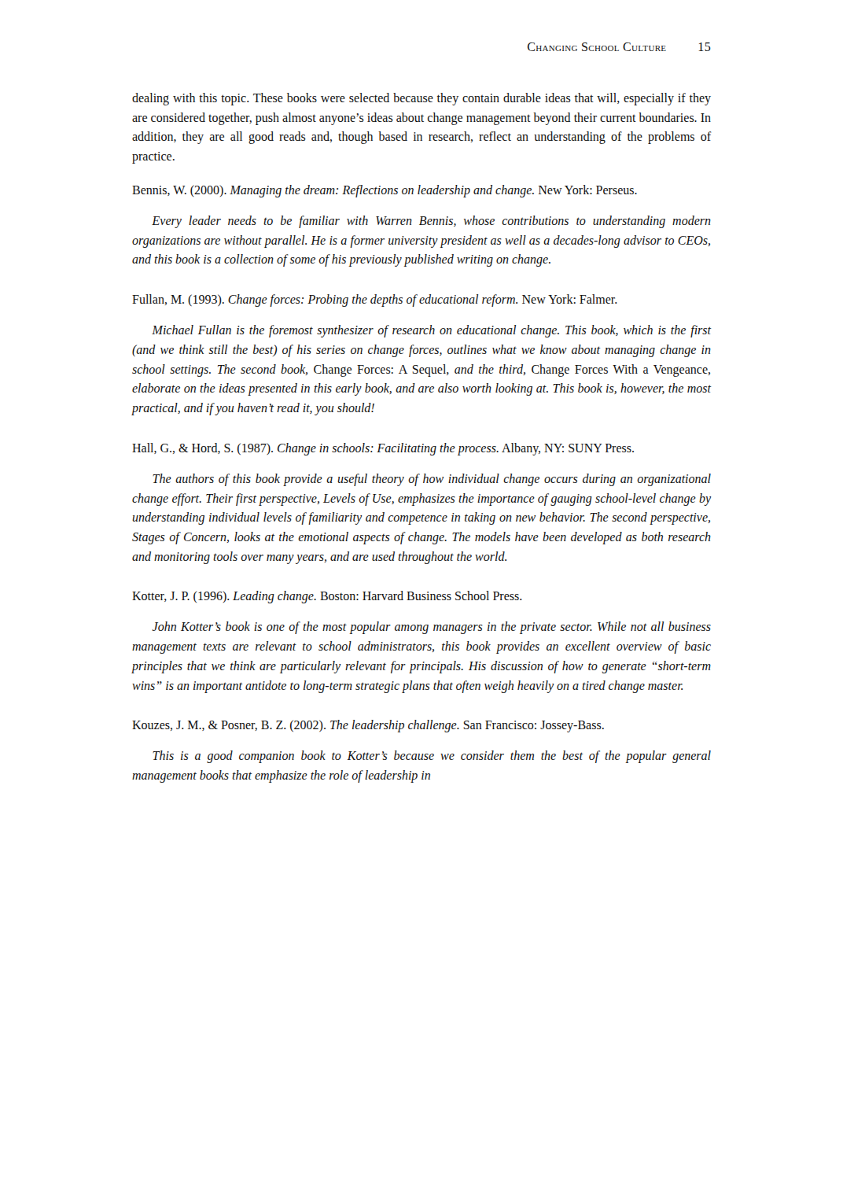Changing School Culture 15
dealing with this topic. These books were selected because they contain durable ideas that will, especially if they are considered together, push almost anyone’s ideas about change management beyond their current boundaries. In addition, they are all good reads and, though based in research, reflect an understanding of the problems of practice.
Bennis, W. (2000). Managing the dream: Reflections on leadership and change. New York: Perseus.
Every leader needs to be familiar with Warren Bennis, whose contributions to understanding modern organizations are without parallel. He is a former university president as well as a decades-long advisor to CEOs, and this book is a collection of some of his previously published writing on change.
Fullan, M. (1993). Change forces: Probing the depths of educational reform. New York: Falmer.
Michael Fullan is the foremost synthesizer of research on educational change. This book, which is the first (and we think still the best) of his series on change forces, outlines what we know about managing change in school settings. The second book, Change Forces: A Sequel, and the third, Change Forces With a Vengeance, elaborate on the ideas presented in this early book, and are also worth looking at. This book is, however, the most practical, and if you haven’t read it, you should!
Hall, G., & Hord, S. (1987). Change in schools: Facilitating the process. Albany, NY: SUNY Press.
The authors of this book provide a useful theory of how individual change occurs during an organizational change effort. Their first perspective, Levels of Use, emphasizes the importance of gauging school-level change by understanding individual levels of familiarity and competence in taking on new behavior. The second perspective, Stages of Concern, looks at the emotional aspects of change. The models have been developed as both research and monitoring tools over many years, and are used throughout the world.
Kotter, J. P. (1996). Leading change. Boston: Harvard Business School Press.
John Kotter’s book is one of the most popular among managers in the private sector. While not all business management texts are relevant to school administrators, this book provides an excellent overview of basic principles that we think are particularly relevant for principals. His discussion of how to generate “short-term wins” is an important antidote to long-term strategic plans that often weigh heavily on a tired change master.
Kouzes, J. M., & Posner, B. Z. (2002). The leadership challenge. San Francisco: Jossey-Bass.
This is a good companion book to Kotter’s because we consider them the best of the popular general management books that emphasize the role of leadership in